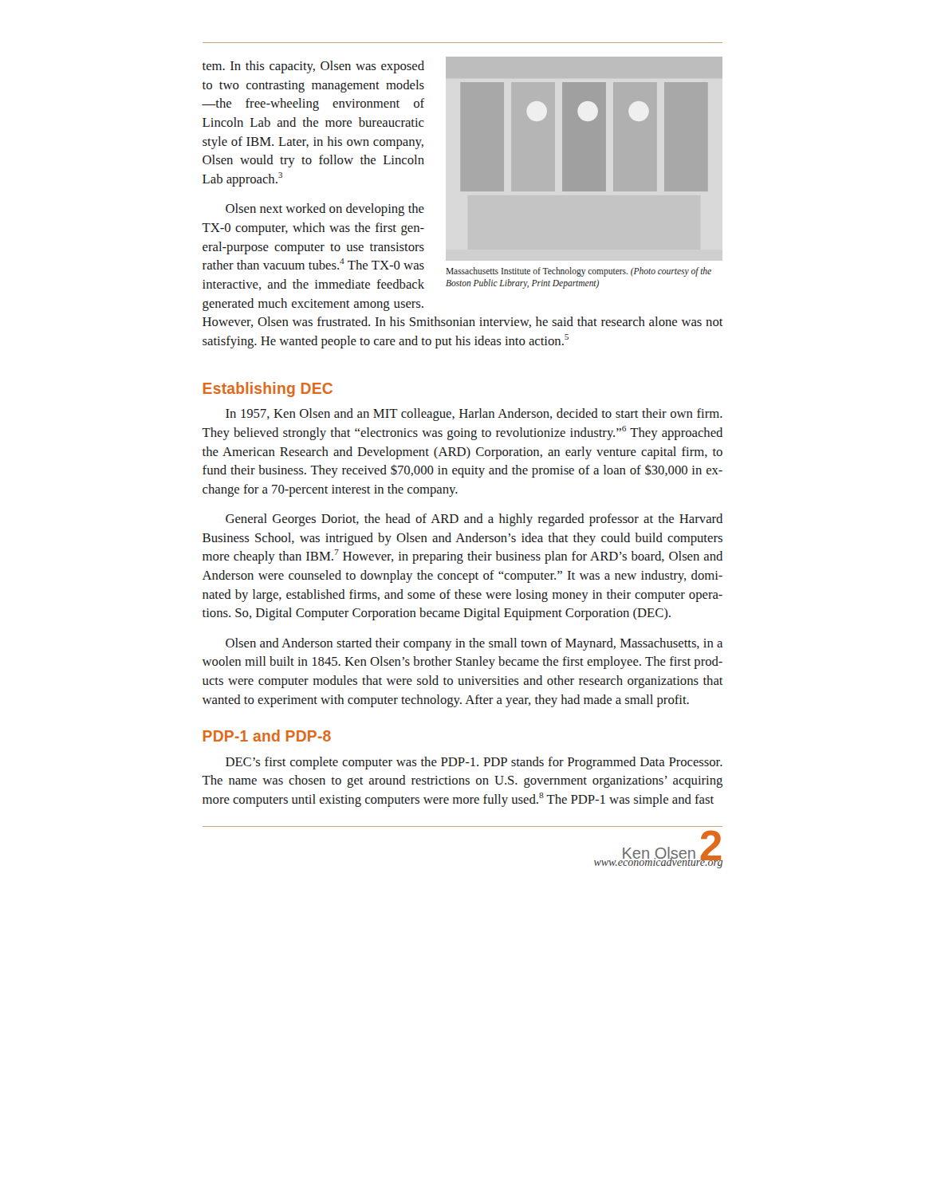Massachusetts Institute of Technology computers. (Photo courtesy of the Boston Public Library, Print Department)
tem. In this capacity, Olsen was exposed to two contrasting management models—the free-wheeling environment of Lincoln Lab and the more bureaucratic style of IBM. Later, in his own company, Olsen would try to follow the Lincoln Lab approach.3
Olsen next worked on developing the TX-0 computer, which was the first general-purpose computer to use transistors rather than vacuum tubes.4 The TX-0 was interactive, and the immediate feedback generated much excitement among users. However, Olsen was frustrated. In his Smithsonian interview, he said that research alone was not satisfying. He wanted people to care and to put his ideas into action.5
Establishing DEC
In 1957, Ken Olsen and an MIT colleague, Harlan Anderson, decided to start their own firm. They believed strongly that “electronics was going to revolutionize industry.”6 They approached the American Research and Development (ARD) Corporation, an early venture capital firm, to fund their business. They received $70,000 in equity and the promise of a loan of $30,000 in exchange for a 70-percent interest in the company.
General Georges Doriot, the head of ARD and a highly regarded professor at the Harvard Business School, was intrigued by Olsen and Anderson’s idea that they could build computers more cheaply than IBM.7 However, in preparing their business plan for ARD’s board, Olsen and Anderson were counseled to downplay the concept of “computer.” It was a new industry, dominated by large, established firms, and some of these were losing money in their computer operations. So, Digital Computer Corporation became Digital Equipment Corporation (DEC).
Olsen and Anderson started their company in the small town of Maynard, Massachusetts, in a woolen mill built in 1845. Ken Olsen’s brother Stanley became the first employee. The first products were computer modules that were sold to universities and other research organizations that wanted to experiment with computer technology. After a year, they had made a small profit.
PDP-1 and PDP-8
DEC’s first complete computer was the PDP-1. PDP stands for Programmed Data Processor. The name was chosen to get around restrictions on U.S. government organizations’ acquiring more computers until existing computers were more fully used.8 The PDP-1 was simple and fast
Ken Olsen 2
www.economicadventure.org